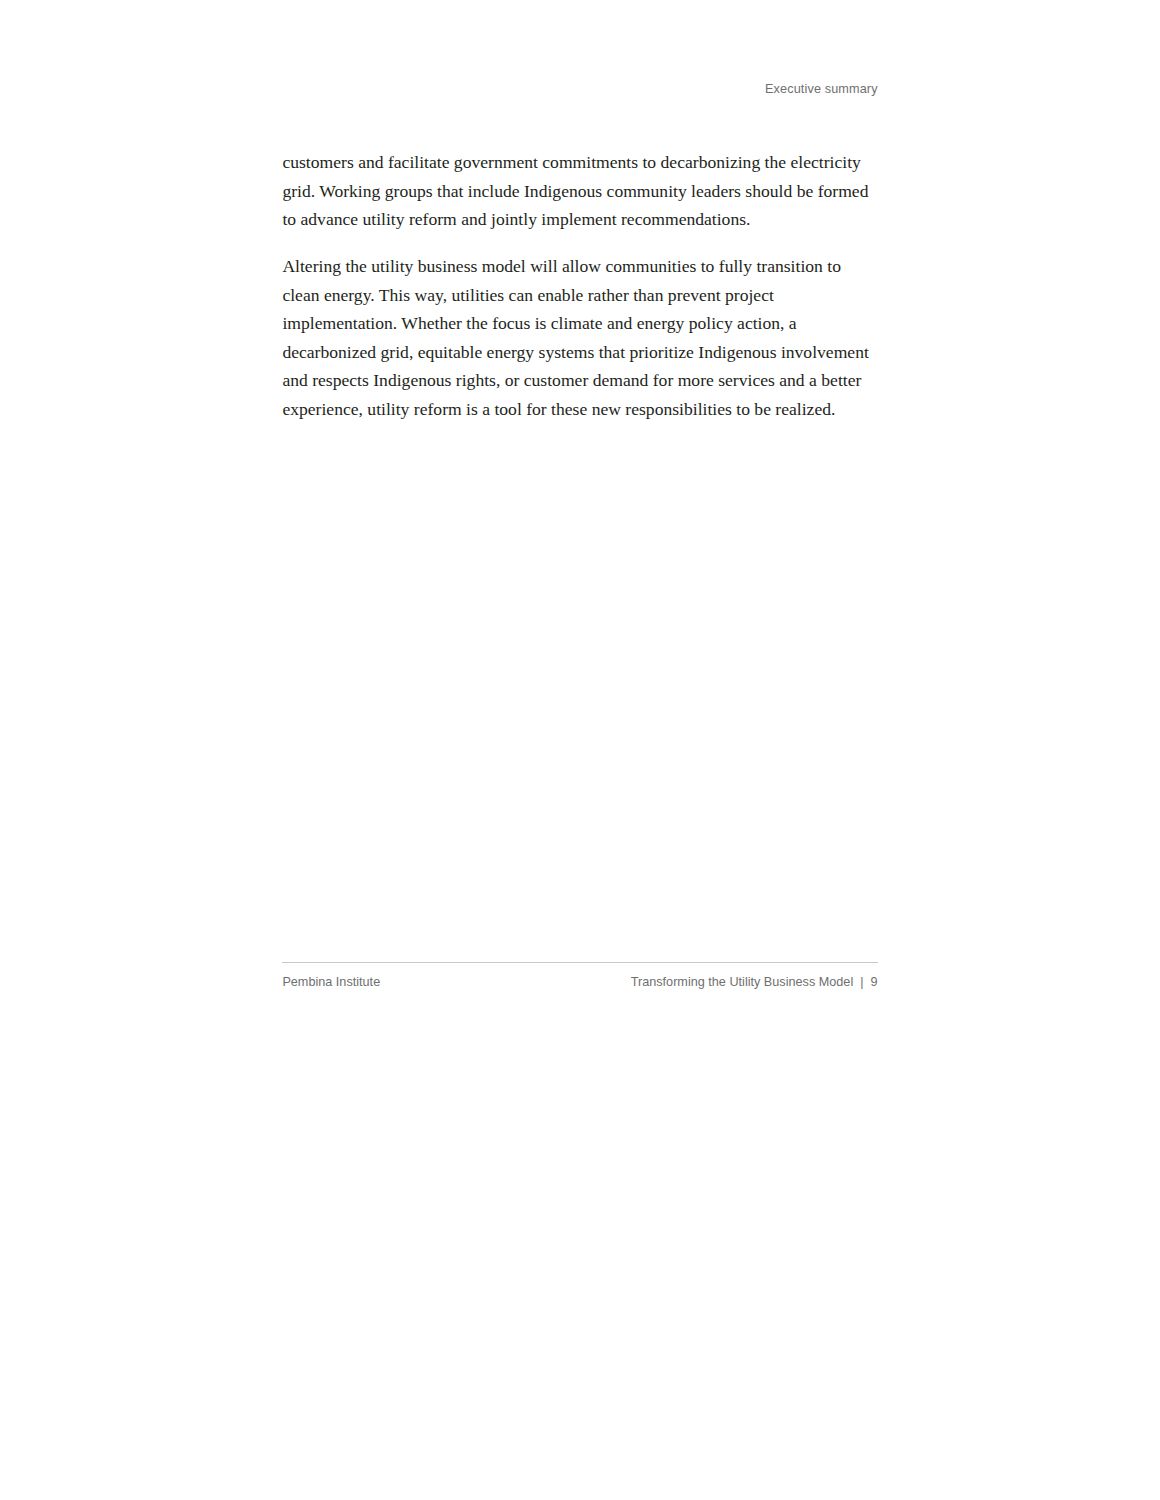Executive summary
customers and facilitate government commitments to decarbonizing the electricity grid. Working groups that include Indigenous community leaders should be formed to advance utility reform and jointly implement recommendations.
Altering the utility business model will allow communities to fully transition to clean energy. This way, utilities can enable rather than prevent project implementation. Whether the focus is climate and energy policy action, a decarbonized grid, equitable energy systems that prioritize Indigenous involvement and respects Indigenous rights, or customer demand for more services and a better experience, utility reform is a tool for these new responsibilities to be realized.
Pembina Institute
Transforming the Utility Business Model | 9